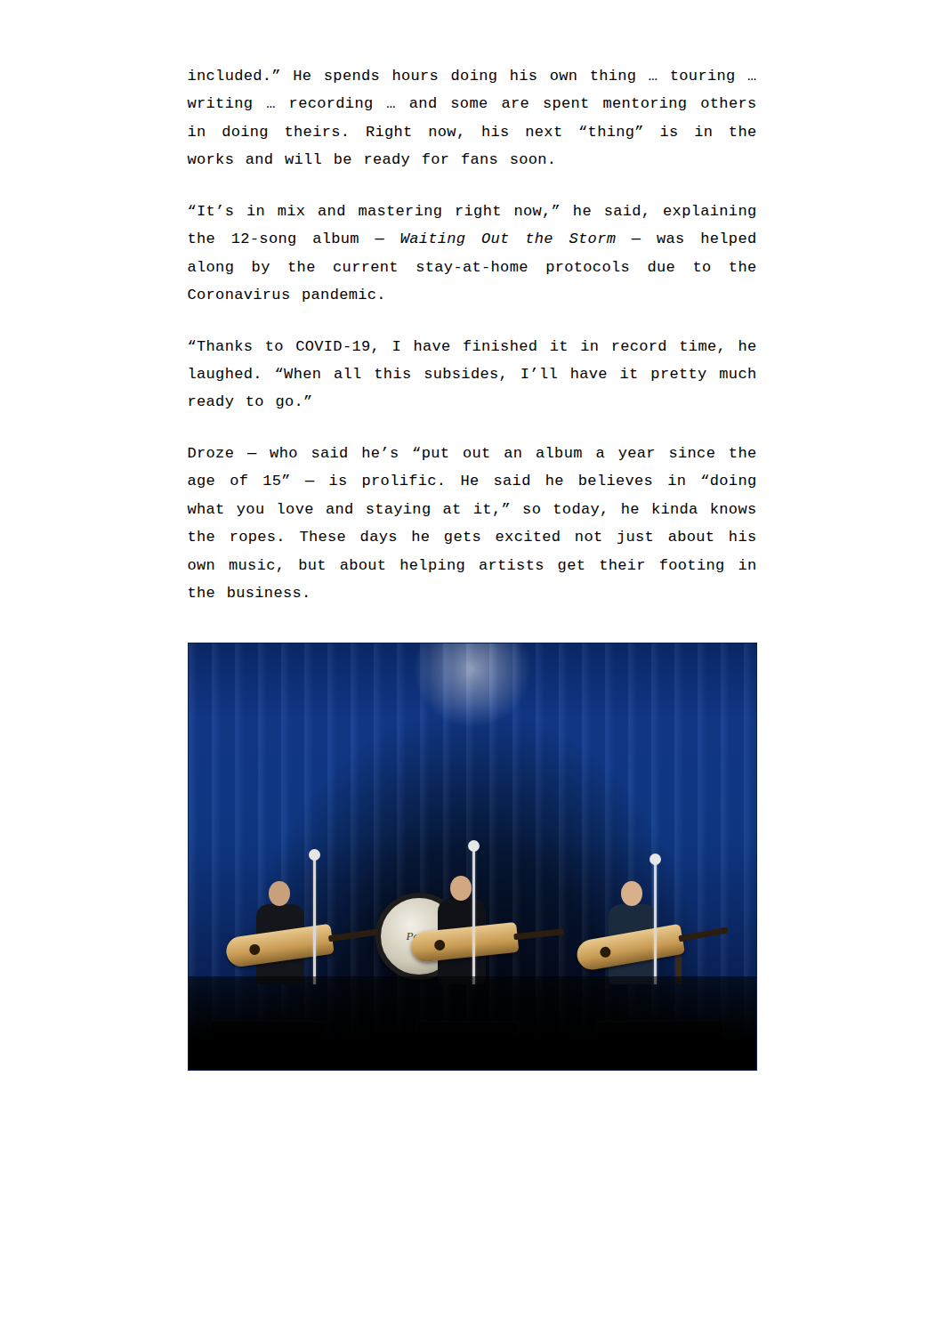included.” He spends hours doing his own thing … touring … writing … recording … and some are spent mentoring others in doing theirs. Right now, his next “thing” is in the works and will be ready for fans soon.
“It’s in mix and mastering right now,” he said, explaining the 12-song album — Waiting Out the Storm — was helped along by the current stay-at-home protocols due to the Coronavirus pandemic.
“Thanks to COVID-19, I have finished it in record time, he laughed. “When all this subsides, I’ll have it pretty much ready to go.”
Droze — who said he’s “put out an album a year since the age of 15” — is prolific. He said he believes in “doing what you love and staying at it,” so today, he kinda knows the ropes. These days he gets excited not just about his own music, but about helping artists get their footing in the business.
Pearl